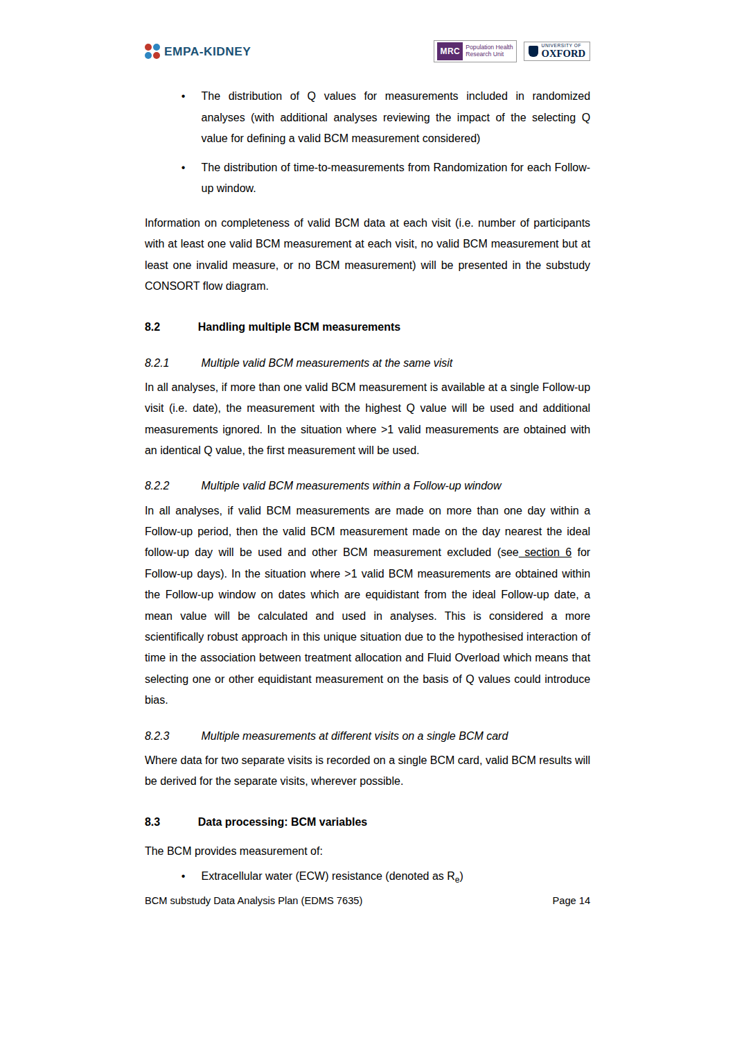EMPA-KIDNEY
MRC
Population Health
Research Unit
UNIVERSITY OF OXFORD
The distribution of Q values for measurements included in randomized analyses (with additional analyses reviewing the impact of the selecting Q value for defining a valid BCM measurement considered)
The distribution of time-to-measurements from Randomization for each Follow-up window.
Information on completeness of valid BCM data at each visit (i.e. number of participants with at least one valid BCM measurement at each visit, no valid BCM measurement but at least one invalid measure, or no BCM measurement) will be presented in the substudy CONSORT flow diagram.
8.2 Handling multiple BCM measurements
8.2.1 Multiple valid BCM measurements at the same visit
In all analyses, if more than one valid BCM measurement is available at a single Follow-up visit (i.e. date), the measurement with the highest Q value will be used and additional measurements ignored. In the situation where >1 valid measurements are obtained with an identical Q value, the first measurement will be used.
8.2.2 Multiple valid BCM measurements within a Follow-up window
In all analyses, if valid BCM measurements are made on more than one day within a Follow-up period, then the valid BCM measurement made on the day nearest the ideal follow-up day will be used and other BCM measurement excluded (see section 6 for Follow-up days). In the situation where >1 valid BCM measurements are obtained within the Follow-up window on dates which are equidistant from the ideal Follow-up date, a mean value will be calculated and used in analyses. This is considered a more scientifically robust approach in this unique situation due to the hypothesised interaction of time in the association between treatment allocation and Fluid Overload which means that selecting one or other equidistant measurement on the basis of Q values could introduce bias.
8.2.3 Multiple measurements at different visits on a single BCM card
Where data for two separate visits is recorded on a single BCM card, valid BCM results will be derived for the separate visits, wherever possible.
8.3 Data processing: BCM variables
The BCM provides measurement of:
Extracellular water (ECW) resistance (denoted as Re)
BCM substudy Data Analysis Plan (EDMS 7635)
Page 14